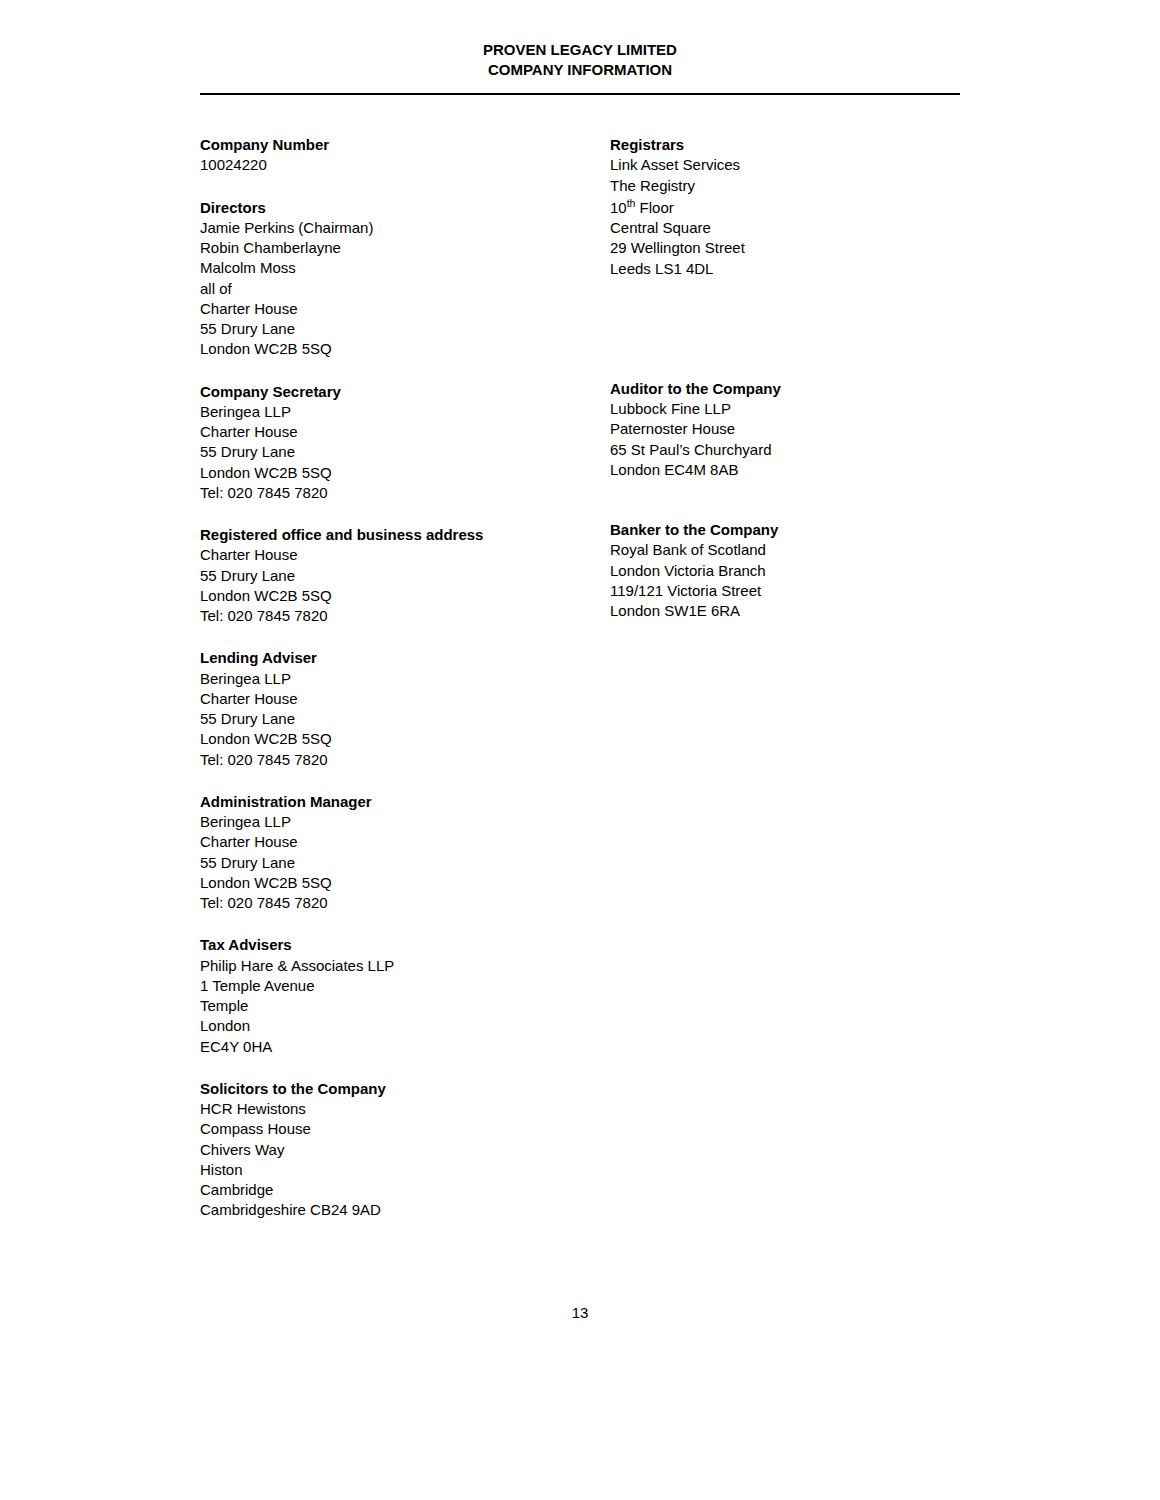PROVEN LEGACY LIMITED
COMPANY INFORMATION
Company Number
10024220
Directors
Jamie Perkins (Chairman)
Robin Chamberlayne
Malcolm Moss
all of
Charter House
55 Drury Lane
London WC2B 5SQ
Company Secretary
Beringea LLP
Charter House
55 Drury Lane
London WC2B 5SQ
Tel: 020 7845 7820
Registered office and business address
Charter House
55 Drury Lane
London WC2B 5SQ
Tel: 020 7845 7820
Lending Adviser
Beringea LLP
Charter House
55 Drury Lane
London WC2B 5SQ
Tel: 020 7845 7820
Administration Manager
Beringea LLP
Charter House
55 Drury Lane
London WC2B 5SQ
Tel: 020 7845 7820
Tax Advisers
Philip Hare & Associates LLP
1 Temple Avenue
Temple
London
EC4Y 0HA
Solicitors to the Company
HCR Hewistons
Compass House
Chivers Way
Histon
Cambridge
Cambridgeshire CB24 9AD
Registrars
Link Asset Services
The Registry
10th Floor
Central Square
29 Wellington Street
Leeds LS1 4DL
Auditor to the Company
Lubbock Fine LLP
Paternoster House
65 St Paul’s Churchyard
London EC4M 8AB
Banker to the Company
Royal Bank of Scotland
London Victoria Branch
119/121 Victoria Street
London SW1E 6RA
13